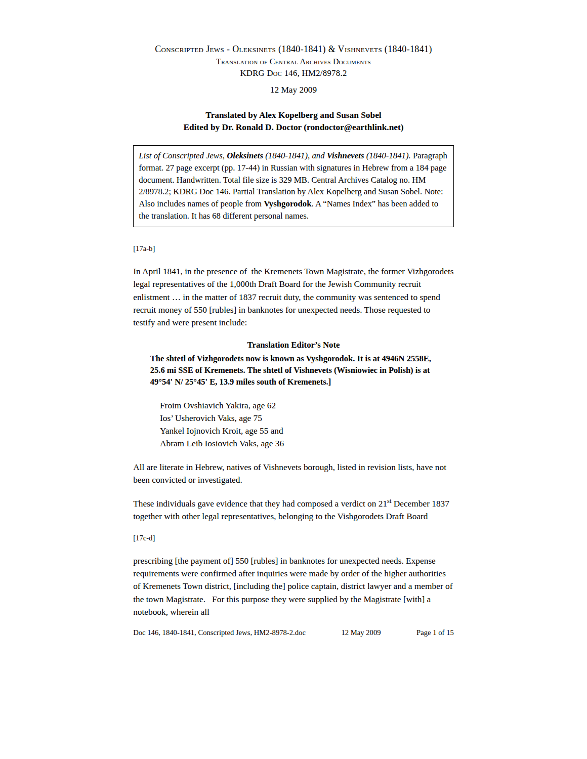Conscripted Jews - Oleksinets (1840-1841) & Vishnevets (1840-1841)
Translation of Central Archives Documents
KDRG Doc 146, HM2/8978.2
12 May 2009
Translated by Alex Kopelberg and Susan Sobel
Edited by Dr. Ronald D. Doctor (rondoctor@earthlink.net)
List of Conscripted Jews, Oleksinets (1840-1841), and Vishnevets (1840-1841). Paragraph format. 27 page excerpt (pp. 17-44) in Russian with signatures in Hebrew from a 184 page document. Handwritten. Total file size is 329 MB. Central Archives Catalog no. HM 2/8978.2; KDRG Doc 146. Partial Translation by Alex Kopelberg and Susan Sobel. Note: Also includes names of people from Vyshgorodok. A “Names Index” has been added to the translation. It has 68 different personal names.
[17a-b]
In April 1841, in the presence of the Kremenets Town Magistrate, the former Vizhgorodets legal representatives of the 1,000th Draft Board for the Jewish Community recruit enlistment … in the matter of 1837 recruit duty, the community was sentenced to spend recruit money of 550 [rubles] in banknotes for unexpected needs. Those requested to testify and were present include:
Translation Editor’s Note
The shtetl of Vizhgorodets now is known as Vyshgorodok. It is at 4946N 2558E, 25.6 mi SSE of Kremenets. The shtetl of Vishnevets (Wisniowiec in Polish) is at 49°54' N/ 25°45' E, 13.9 miles south of Kremenets.]
Froim Ovshiavich Yakira, age 62
Ios’ Usherovich Vaks, age 75
Yankel Iojnovich Kroit, age 55 and
Abram Leib Iosiovich Vaks, age 36
All are literate in Hebrew, natives of Vishnevets borough, listed in revision lists, have not been convicted or investigated.
These individuals gave evidence that they had composed a verdict on 21st December 1837 together with other legal representatives, belonging to the Vishgorodets Draft Board
[17c-d]
prescribing [the payment of] 550 [rubles] in banknotes for unexpected needs. Expense requirements were confirmed after inquiries were made by order of the higher authorities of Kremenets Town district, [including the] police captain, district lawyer and a member of the town Magistrate. For this purpose they were supplied by the Magistrate [with] a notebook, wherein all
Doc 146, 1840-1841, Conscripted Jews, HM2-8978-2.doc 12 May 2009 Page 1 of 15